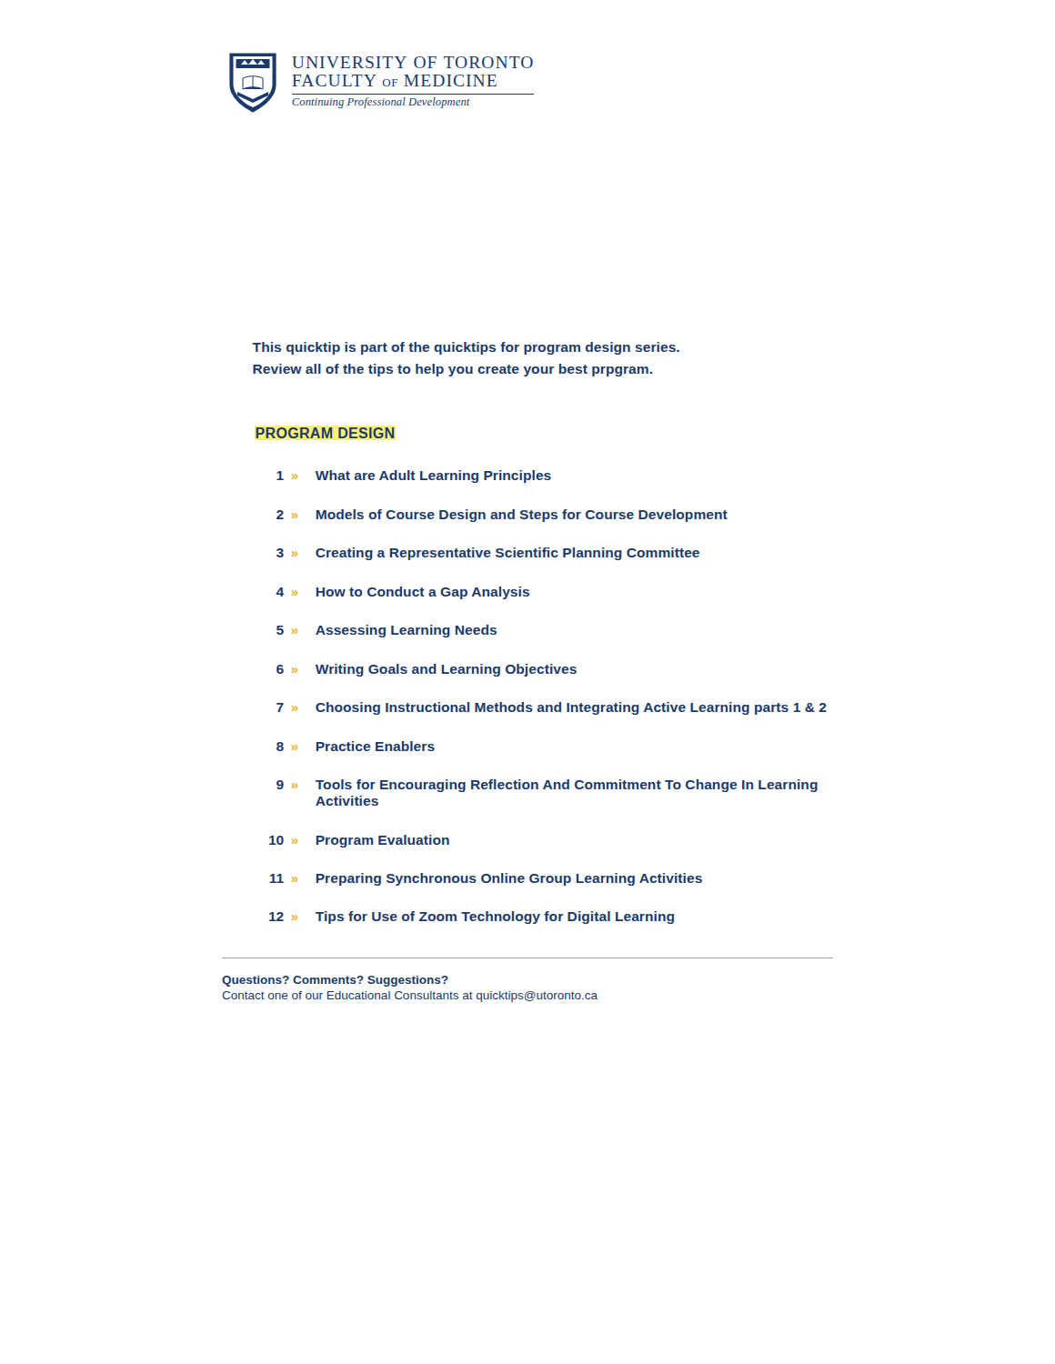UNIVERSITY OF TORONTO
FACULTY OF MEDICINE
Continuing Professional Development
This quicktip is part of the quicktips for program design series.
Review all of the tips to help you create your best prpgram.
PROGRAM DESIGN
1»What are Adult Learning Principles
2»Models of Course Design and Steps for Course Development
3»Creating a Representative Scientific Planning Committee
4»How to Conduct a Gap Analysis
5»Assessing Learning Needs
6»Writing Goals and Learning Objectives
7»Choosing Instructional Methods and Integrating Active Learning parts 1 & 2
8»Practice Enablers
9»Tools for Encouraging Reflection And Commitment To Change In Learning Activities
10»Program Evaluation
11»Preparing Synchronous Online Group Learning Activities
12»Tips for Use of Zoom Technology for Digital Learning
Questions? Comments? Suggestions?
Contact one of our Educational Consultants at quicktips@utoronto.ca